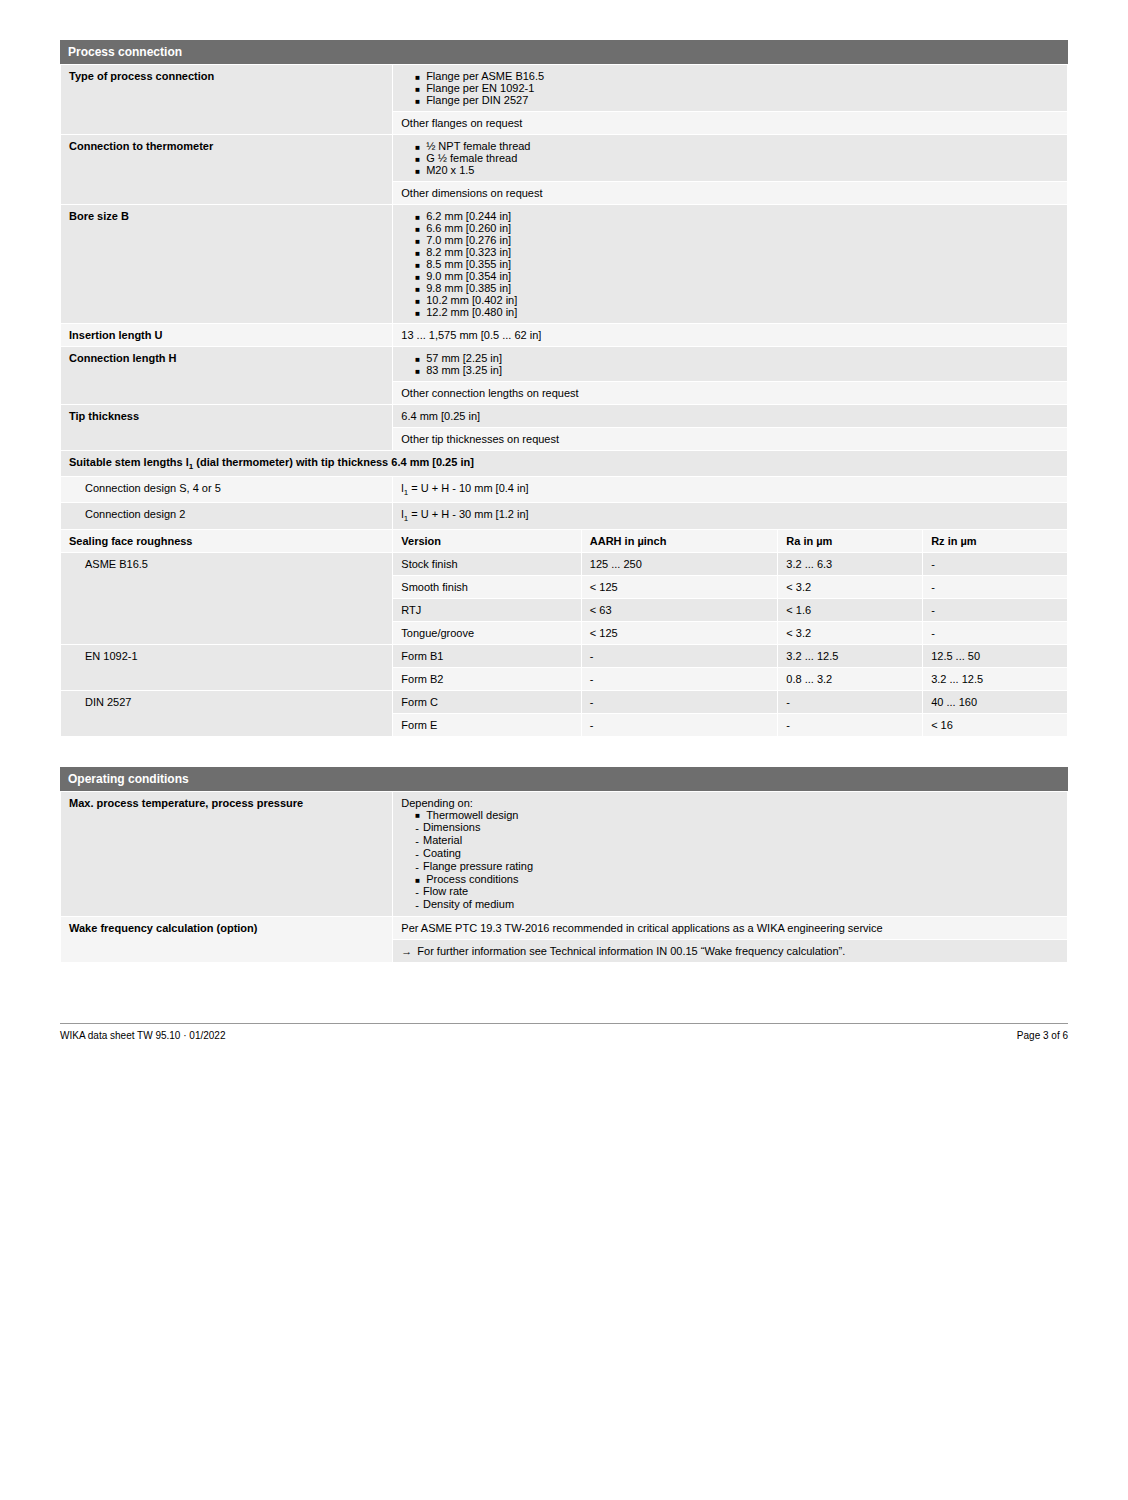Process connection
| Type of process connection | Flange per ASME B16.5 Flange per EN 1092-1 Flange per DIN 2527 |
| Other flanges on request |
| Connection to thermometer | ½ NPT female thread G ½ female thread M20 x 1.5 |
| Other dimensions on request |
| Bore size B | 6.2 mm [0.244 in] 6.6 mm [0.260 in] 7.0 mm [0.276 in] 8.2 mm [0.323 in] 8.5 mm [0.355 in] 9.0 mm [0.354 in] 9.8 mm [0.385 in] 10.2 mm [0.402 in] 12.2 mm [0.480 in] |
| Insertion length U | 13 ... 1,575 mm [0.5 ... 62 in] |
| Connection length H | 57 mm [2.25 in] 83 mm [3.25 in] |
| Other connection lengths on request |
| Tip thickness | 6.4 mm [0.25 in] |
| Other tip thicknesses on request |
| Suitable stem lengths l 1 (dial thermometer) with tip thickness 6.4 mm [0.25 in] |
| Connection design S, 4 or 5 | l 1 = U + H - 10 mm [0.4 in] |
| Connection design 2 | l 1 = U + H - 30 mm [1.2 in] |
| Sealing face roughness | Version | AARH in µinch | Ra in µm | Rz in µm |
| ASME B16.5 | Stock finish | 125 ... 250 | 3.2 ... 6.3 | - |
| Smooth finish | < 125 | < 3.2 | - |
| RTJ | < 63 | < 1.6 | - |
| Tongue/groove | < 125 | < 3.2 | - |
| EN 1092-1 | Form B1 | - | 3.2 ... 12.5 | 12.5 ... 50 |
| Form B2 | - | 0.8 ... 3.2 | 3.2 ... 12.5 |
| DIN 2527 | Form C | - | - | 40 ... 160 |
| Form E | - | - | < 16 |
Operating conditions
| Max. process temperature, process pressure | Depending on: Thermowell design Dimensions Material Coating Flange pressure rating Process conditions Flow rate Density of medium |
| Wake frequency calculation (option) | Per ASME PTC 19.3 TW-2016 recommended in critical applications as a WIKA engineering service |
| For further information see Technical information IN 00.15 “Wake frequency calculation”. |
WIKA data sheet TW 95.10 · 01/2022 Page 3 of 6